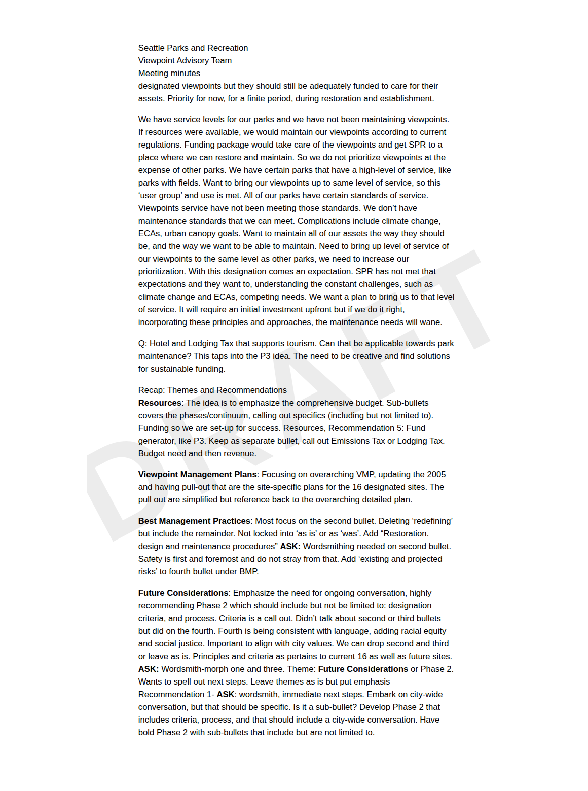DRAFT
Seattle Parks and Recreation
Viewpoint Advisory Team
Meeting minutes
designated viewpoints but they should still be adequately funded to care for their assets. Priority for now, for a finite period, during restoration and establishment.
We have service levels for our parks and we have not been maintaining viewpoints. If resources were available, we would maintain our viewpoints according to current regulations. Funding package would take care of the viewpoints and get SPR to a place where we can restore and maintain. So we do not prioritize viewpoints at the expense of other parks. We have certain parks that have a high-level of service, like parks with fields. Want to bring our viewpoints up to same level of service, so this ‘user group’ and use is met. All of our parks have certain standards of service. Viewpoints service have not been meeting those standards. We don’t have maintenance standards that we can meet. Complications include climate change, ECAs, urban canopy goals. Want to maintain all of our assets the way they should be, and the way we want to be able to maintain. Need to bring up level of service of our viewpoints to the same level as other parks, we need to increase our prioritization. With this designation comes an expectation. SPR has not met that expectations and they want to, understanding the constant challenges, such as climate change and ECAs, competing needs. We want a plan to bring us to that level of service. It will require an initial investment upfront but if we do it right, incorporating these principles and approaches, the maintenance needs will wane.
Q: Hotel and Lodging Tax that supports tourism. Can that be applicable towards park maintenance? This taps into the P3 idea. The need to be creative and find solutions for sustainable funding.
Recap: Themes and Recommendations
Resources: The idea is to emphasize the comprehensive budget. Sub-bullets covers the phases/continuum, calling out specifics (including but not limited to). Funding so we are set-up for success. Resources, Recommendation 5: Fund generator, like P3. Keep as separate bullet, call out Emissions Tax or Lodging Tax. Budget need and then revenue.
Viewpoint Management Plans: Focusing on overarching VMP, updating the 2005 and having pull-out that are the site-specific plans for the 16 designated sites. The pull out are simplified but reference back to the overarching detailed plan.
Best Management Practices: Most focus on the second bullet. Deleting ‘redefining’ but include the remainder. Not locked into ‘as is’ or as ‘was’. Add “Restoration. design and maintenance procedures” ASK: Wordsmithing needed on second bullet. Safety is first and foremost and do not stray from that. Add ‘existing and projected risks’ to fourth bullet under BMP.
Future Considerations: Emphasize the need for ongoing conversation, highly recommending Phase 2 which should include but not be limited to: designation criteria, and process. Criteria is a call out. Didn’t talk about second or third bullets but did on the fourth. Fourth is being consistent with language, adding racial equity and social justice. Important to align with city values. We can drop second and third or leave as is. Principles and criteria as pertains to current 16 as well as future sites. ASK: Wordsmith-morph one and three. Theme: Future Considerations or Phase 2. Wants to spell out next steps. Leave themes as is but put emphasis Recommendation 1- ASK: wordsmith, immediate next steps. Embark on city-wide conversation, but that should be specific. Is it a sub-bullet? Develop Phase 2 that includes criteria, process, and that should include a city-wide conversation. Have bold Phase 2 with sub-bullets that include but are not limited to.